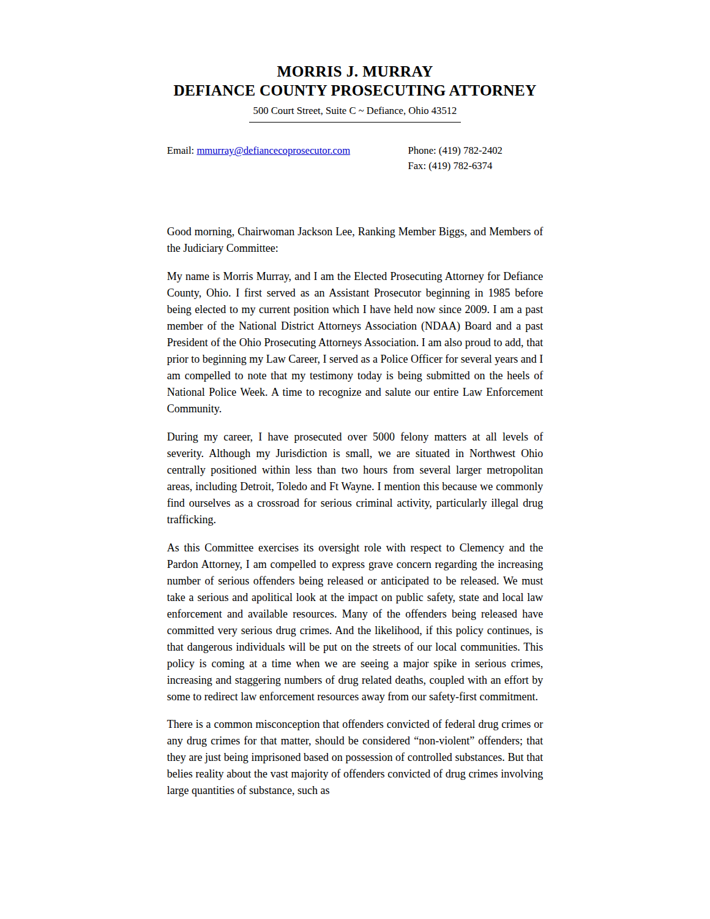MORRIS J. MURRAY
DEFIANCE COUNTY PROSECUTING ATTORNEY
500 Court Street, Suite C ~ Defiance, Ohio 43512
Email: mmurray@defiancecoprosecutor.com
Phone: (419) 782-2402
Fax: (419) 782-6374
Good morning, Chairwoman Jackson Lee, Ranking Member Biggs, and Members of the Judiciary Committee:
My name is Morris Murray, and I am the Elected Prosecuting Attorney for Defiance County, Ohio. I first served as an Assistant Prosecutor beginning in 1985 before being elected to my current position which I have held now since 2009. I am a past member of the National District Attorneys Association (NDAA) Board and a past President of the Ohio Prosecuting Attorneys Association. I am also proud to add, that prior to beginning my Law Career, I served as a Police Officer for several years and I am compelled to note that my testimony today is being submitted on the heels of National Police Week. A time to recognize and salute our entire Law Enforcement Community.
During my career, I have prosecuted over 5000 felony matters at all levels of severity. Although my Jurisdiction is small, we are situated in Northwest Ohio centrally positioned within less than two hours from several larger metropolitan areas, including Detroit, Toledo and Ft Wayne. I mention this because we commonly find ourselves as a crossroad for serious criminal activity, particularly illegal drug trafficking.
As this Committee exercises its oversight role with respect to Clemency and the Pardon Attorney, I am compelled to express grave concern regarding the increasing number of serious offenders being released or anticipated to be released. We must take a serious and apolitical look at the impact on public safety, state and local law enforcement and available resources. Many of the offenders being released have committed very serious drug crimes. And the likelihood, if this policy continues, is that dangerous individuals will be put on the streets of our local communities. This policy is coming at a time when we are seeing a major spike in serious crimes, increasing and staggering numbers of drug related deaths, coupled with an effort by some to redirect law enforcement resources away from our safety-first commitment.
There is a common misconception that offenders convicted of federal drug crimes or any drug crimes for that matter, should be considered “non-violent” offenders; that they are just being imprisoned based on possession of controlled substances. But that belies reality about the vast majority of offenders convicted of drug crimes involving large quantities of substance, such as